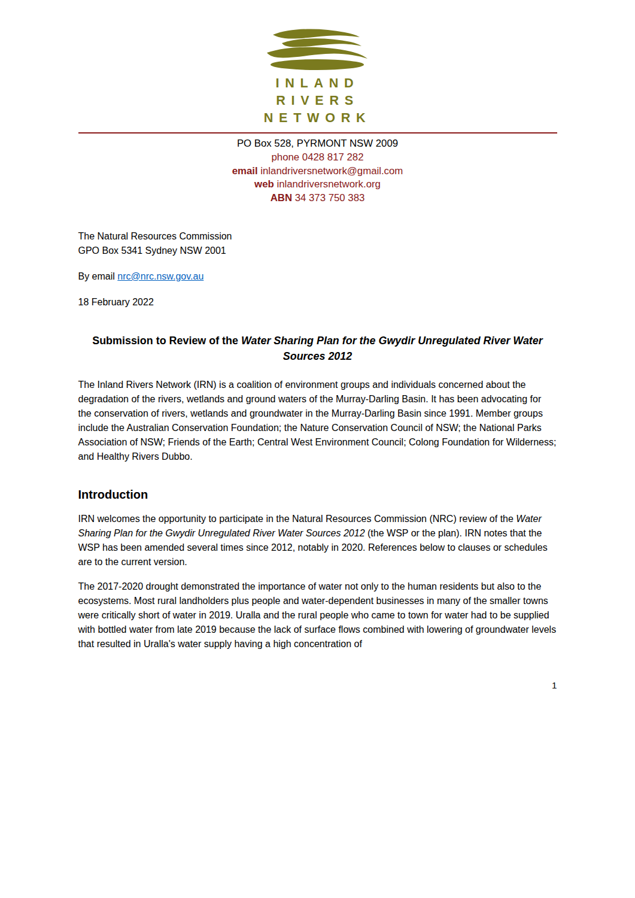INLAND
RIVERS
NETWORK
PO Box 528, PYRMONT NSW 2009
phone 0428 817 282
email inlandriversnetwork@gmail.com
web inlandriversnetwork.org
ABN 34 373 750 383
The Natural Resources Commission
GPO Box 5341 Sydney NSW 2001
By email nrc@nrc.nsw.gov.au
18 February 2022
Submission to Review of the Water Sharing Plan for the Gwydir Unregulated River Water Sources 2012
The Inland Rivers Network (IRN) is a coalition of environment groups and individuals concerned about the degradation of the rivers, wetlands and ground waters of the Murray-Darling Basin. It has been advocating for the conservation of rivers, wetlands and groundwater in the Murray-Darling Basin since 1991. Member groups include the Australian Conservation Foundation; the Nature Conservation Council of NSW; the National Parks Association of NSW; Friends of the Earth; Central West Environment Council; Colong Foundation for Wilderness; and Healthy Rivers Dubbo.
Introduction
IRN welcomes the opportunity to participate in the Natural Resources Commission (NRC) review of the Water Sharing Plan for the Gwydir Unregulated River Water Sources 2012 (the WSP or the plan). IRN notes that the WSP has been amended several times since 2012, notably in 2020. References below to clauses or schedules are to the current version.
The 2017-2020 drought demonstrated the importance of water not only to the human residents but also to the ecosystems. Most rural landholders plus people and water-dependent businesses in many of the smaller towns were critically short of water in 2019. Uralla and the rural people who came to town for water had to be supplied with bottled water from late 2019 because the lack of surface flows combined with lowering of groundwater levels that resulted in Uralla's water supply having a high concentration of
1